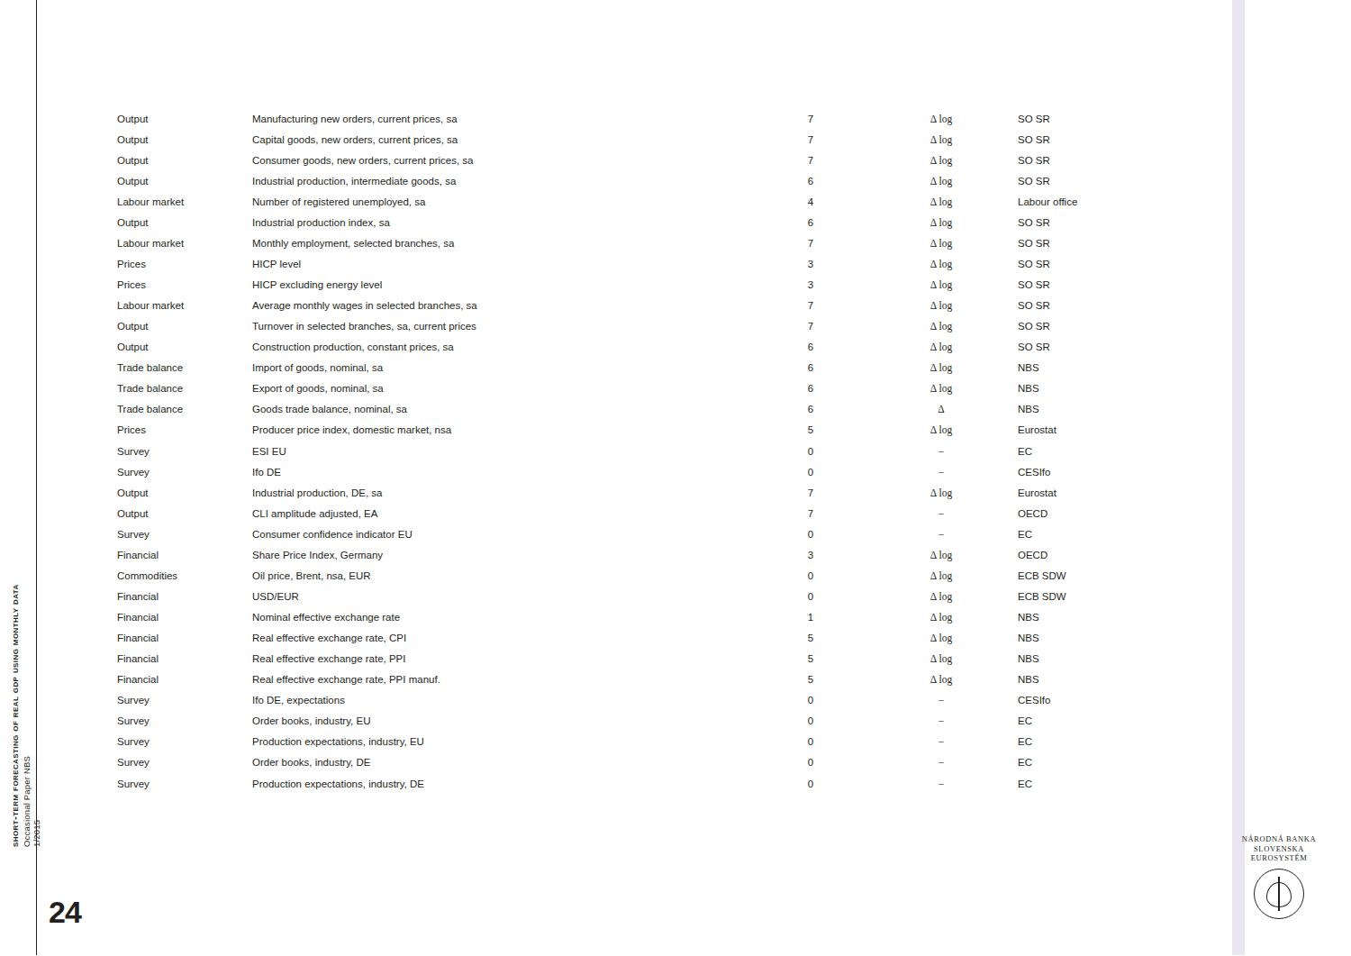Short-term Forecasting of Real GDP Using Monthly Data Occasional Paper NBS
1/2015
24
| Output | Manufacturing new orders, current prices, sa | 7 | Δ log | SO SR |
| Output | Capital goods, new orders, current prices, sa | 7 | Δ log | SO SR |
| Output | Consumer goods, new orders, current prices, sa | 7 | Δ log | SO SR |
| Output | Industrial production, intermediate goods, sa | 6 | Δ log | SO SR |
| Labour market | Number of registered unemployed, sa | 4 | Δ log | Labour office |
| Output | Industrial production index, sa | 6 | Δ log | SO SR |
| Labour market | Monthly employment, selected branches, sa | 7 | Δ log | SO SR |
| Prices | HICP level | 3 | Δ log | SO SR |
| Prices | HICP excluding energy level | 3 | Δ log | SO SR |
| Labour market | Average monthly wages in selected branches, sa | 7 | Δ log | SO SR |
| Output | Turnover in selected branches, sa, current prices | 7 | Δ log | SO SR |
| Output | Construction production, constant prices, sa | 6 | Δ log | SO SR |
| Trade balance | Import of goods, nominal, sa | 6 | Δ log | NBS |
| Trade balance | Export of goods, nominal, sa | 6 | Δ log | NBS |
| Trade balance | Goods trade balance, nominal, sa | 6 | Δ | NBS |
| Prices | Producer price index, domestic market, nsa | 5 | Δ log | Eurostat |
| Survey | ESI EU | 0 | − | EC |
| Survey | Ifo DE | 0 | − | CESIfo |
| Output | Industrial production, DE, sa | 7 | Δ log | Eurostat |
| Output | CLI amplitude adjusted, EA | 7 | − | OECD |
| Survey | Consumer confidence indicator EU | 0 | − | EC |
| Financial | Share Price Index, Germany | 3 | Δ log | OECD |
| Commodities | Oil price, Brent, nsa, EUR | 0 | Δ log | ECB SDW |
| Financial | USD/EUR | 0 | Δ log | ECB SDW |
| Financial | Nominal effective exchange rate | 1 | Δ log | NBS |
| Financial | Real effective exchange rate, CPI | 5 | Δ log | NBS |
| Financial | Real effective exchange rate, PPI | 5 | Δ log | NBS |
| Financial | Real effective exchange rate, PPI manuf. | 5 | Δ log | NBS |
| Survey | Ifo DE, expectations | 0 | − | CESIfo |
| Survey | Order books, industry, EU | 0 | − | EC |
| Survey | Production expectations, industry, EU | 0 | − | EC |
| Survey | Order books, industry, DE | 0 | − | EC |
| Survey | Production expectations, industry, DE | 0 | − | EC |
NÁRODNÁ BANKA SLOVENSKA
EUROSYSTÉM